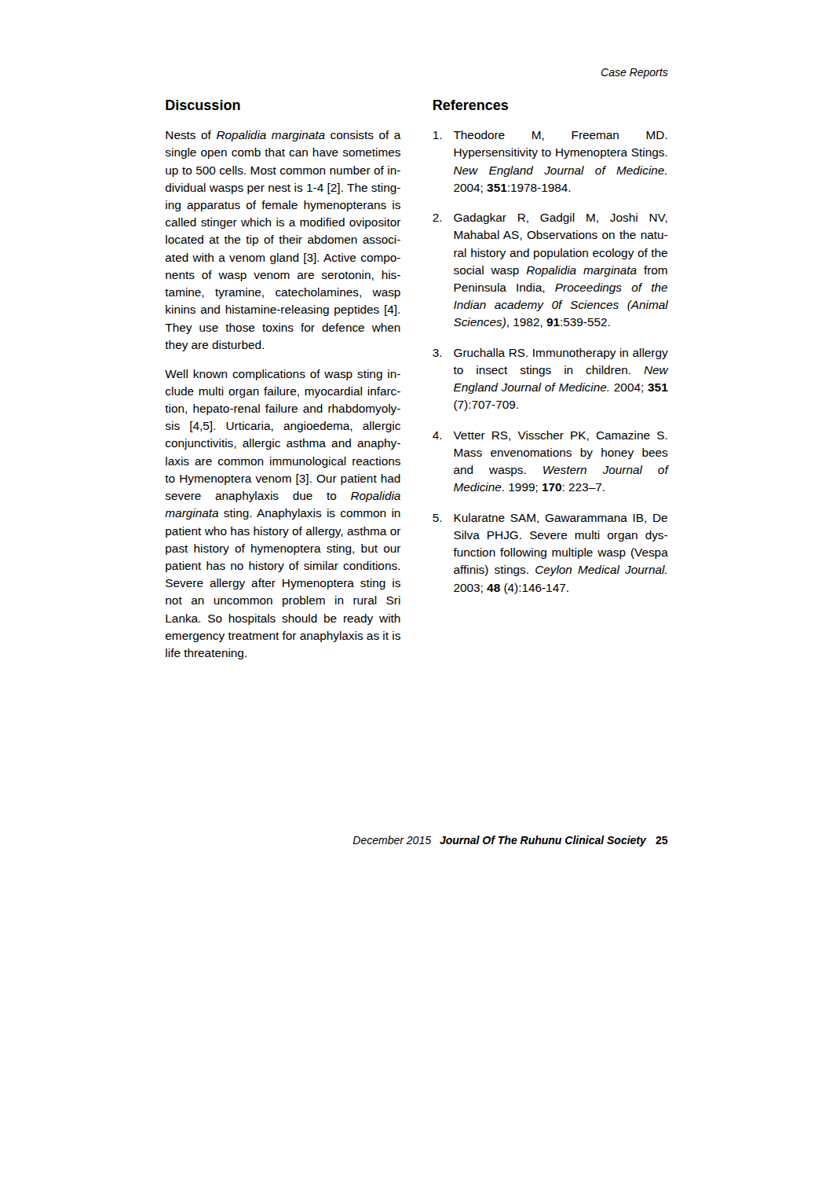Case Reports
Discussion
Nests of Ropalidia marginata consists of a single open comb that can have sometimes up to 500 cells. Most common number of individual wasps per nest is 1-4 [2]. The stinging apparatus of female hymenopterans is called stinger which is a modified ovipositor located at the tip of their abdomen associated with a venom gland [3]. Active components of wasp venom are serotonin, histamine, tyramine, catecholamines, wasp kinins and histamine-releasing peptides [4]. They use those toxins for defence when they are disturbed.
Well known complications of wasp sting include multi organ failure, myocardial infarction, hepato-renal failure and rhabdomyolysis [4,5]. Urticaria, angioedema, allergic conjunctivitis, allergic asthma and anaphylaxis are common immunological reactions to Hymenoptera venom [3]. Our patient had severe anaphylaxis due to Ropalidia marginata sting. Anaphylaxis is common in patient who has history of allergy, asthma or past history of hymenoptera sting, but our patient has no history of similar conditions. Severe allergy after Hymenoptera sting is not an uncommon problem in rural Sri Lanka. So hospitals should be ready with emergency treatment for anaphylaxis as it is life threatening.
References
Theodore M, Freeman MD. Hypersensitivity to Hymenoptera Stings. New England Journal of Medicine. 2004; 351:1978-1984.
Gadagkar R, Gadgil M, Joshi NV, Mahabal AS, Observations on the natural history and population ecology of the social wasp Ropalidia marginata from Peninsula India, Proceedings of the Indian academy 0f Sciences (Animal Sciences), 1982, 91:539-552.
Gruchalla RS. Immunotherapy in allergy to insect stings in children. New England Journal of Medicine. 2004; 351 (7):707-709.
Vetter RS, Visscher PK, Camazine S. Mass envenomations by honey bees and wasps. Western Journal of Medicine. 1999; 170: 223–7.
Kularatne SAM, Gawarammana IB, De Silva PHJG. Severe multi organ dysfunction following multiple wasp (Vespa affinis) stings. Ceylon Medical Journal. 2003; 48 (4):146-147.
December 2015 Journal Of The Ruhunu Clinical Society 25